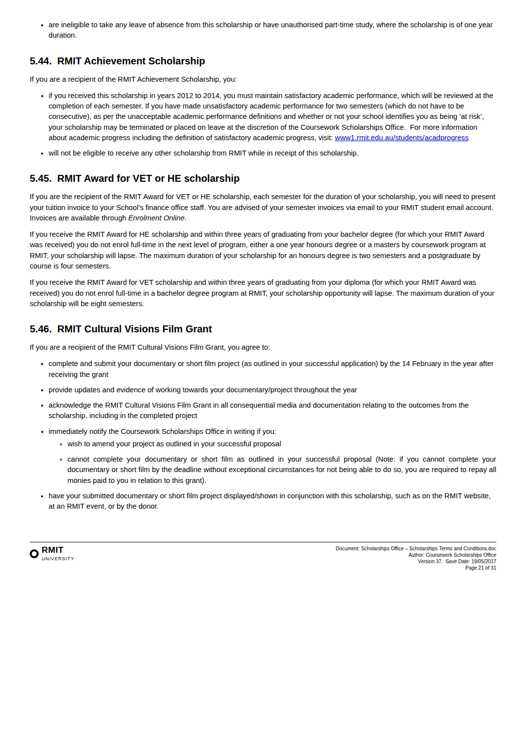are ineligible to take any leave of absence from this scholarship or have unauthorised part-time study, where the scholarship is of one year duration.
5.44. RMIT Achievement Scholarship
If you are a recipient of the RMIT Achievement Scholarship, you:
if you received this scholarship in years 2012 to 2014, you must maintain satisfactory academic performance, which will be reviewed at the completion of each semester. If you have made unsatisfactory academic performance for two semesters (which do not have to be consecutive), as per the unacceptable academic performance definitions and whether or not your school identifies you as being ‘at risk’, your scholarship may be terminated or placed on leave at the discretion of the Coursework Scholarships Office. For more information about academic progress including the definition of satisfactory academic progress, visit: www1.rmit.edu.au/students/acadprogress
will not be eligible to receive any other scholarship from RMIT while in receipt of this scholarship.
5.45. RMIT Award for VET or HE scholarship
If you are the recipient of the RMIT Award for VET or HE scholarship, each semester for the duration of your scholarship, you will need to present your tuition invoice to your School’s finance office staff. You are advised of your semester invoices via email to your RMIT student email account. Invoices are available through Enrolment Online.
If you receive the RMIT Award for HE scholarship and within three years of graduating from your bachelor degree (for which your RMIT Award was received) you do not enrol full-time in the next level of program, either a one year honours degree or a masters by coursework program at RMIT, your scholarship will lapse. The maximum duration of your scholarship for an honours degree is two semesters and a postgraduate by course is four semesters.
If you receive the RMIT Award for VET scholarship and within three years of graduating from your diploma (for which your RMIT Award was received) you do not enrol full-time in a bachelor degree program at RMIT, your scholarship opportunity will lapse. The maximum duration of your scholarship will be eight semesters.
5.46. RMIT Cultural Visions Film Grant
If you are a recipient of the RMIT Cultural Visions Film Grant, you agree to:
complete and submit your documentary or short film project (as outlined in your successful application) by the 14 February in the year after receiving the grant
provide updates and evidence of working towards your documentary/project throughout the year
acknowledge the RMIT Cultural Visions Film Grant in all consequential media and documentation relating to the outcomes from the scholarship, including in the completed project
immediately notify the Coursework Scholarships Office in writing if you:
wish to amend your project as outlined in your successful proposal
cannot complete your documentary or short film as outlined in your successful proposal (Note: if you cannot complete your documentary or short film by the deadline without exceptional circumstances for not being able to do so, you are required to repay all monies paid to you in relation to this grant).
have your submitted documentary or short film project displayed/shown in conjunction with this scholarship, such as on the RMIT website, at an RMIT event, or by the donor.
RMIT UNIVERSITY
Document: Scholarships Office – Scholarships Terms and Conditions.doc
Author: Coursework Scholarships Office
Version 37. Save Date: 19/05/2017
Page 21 of 31